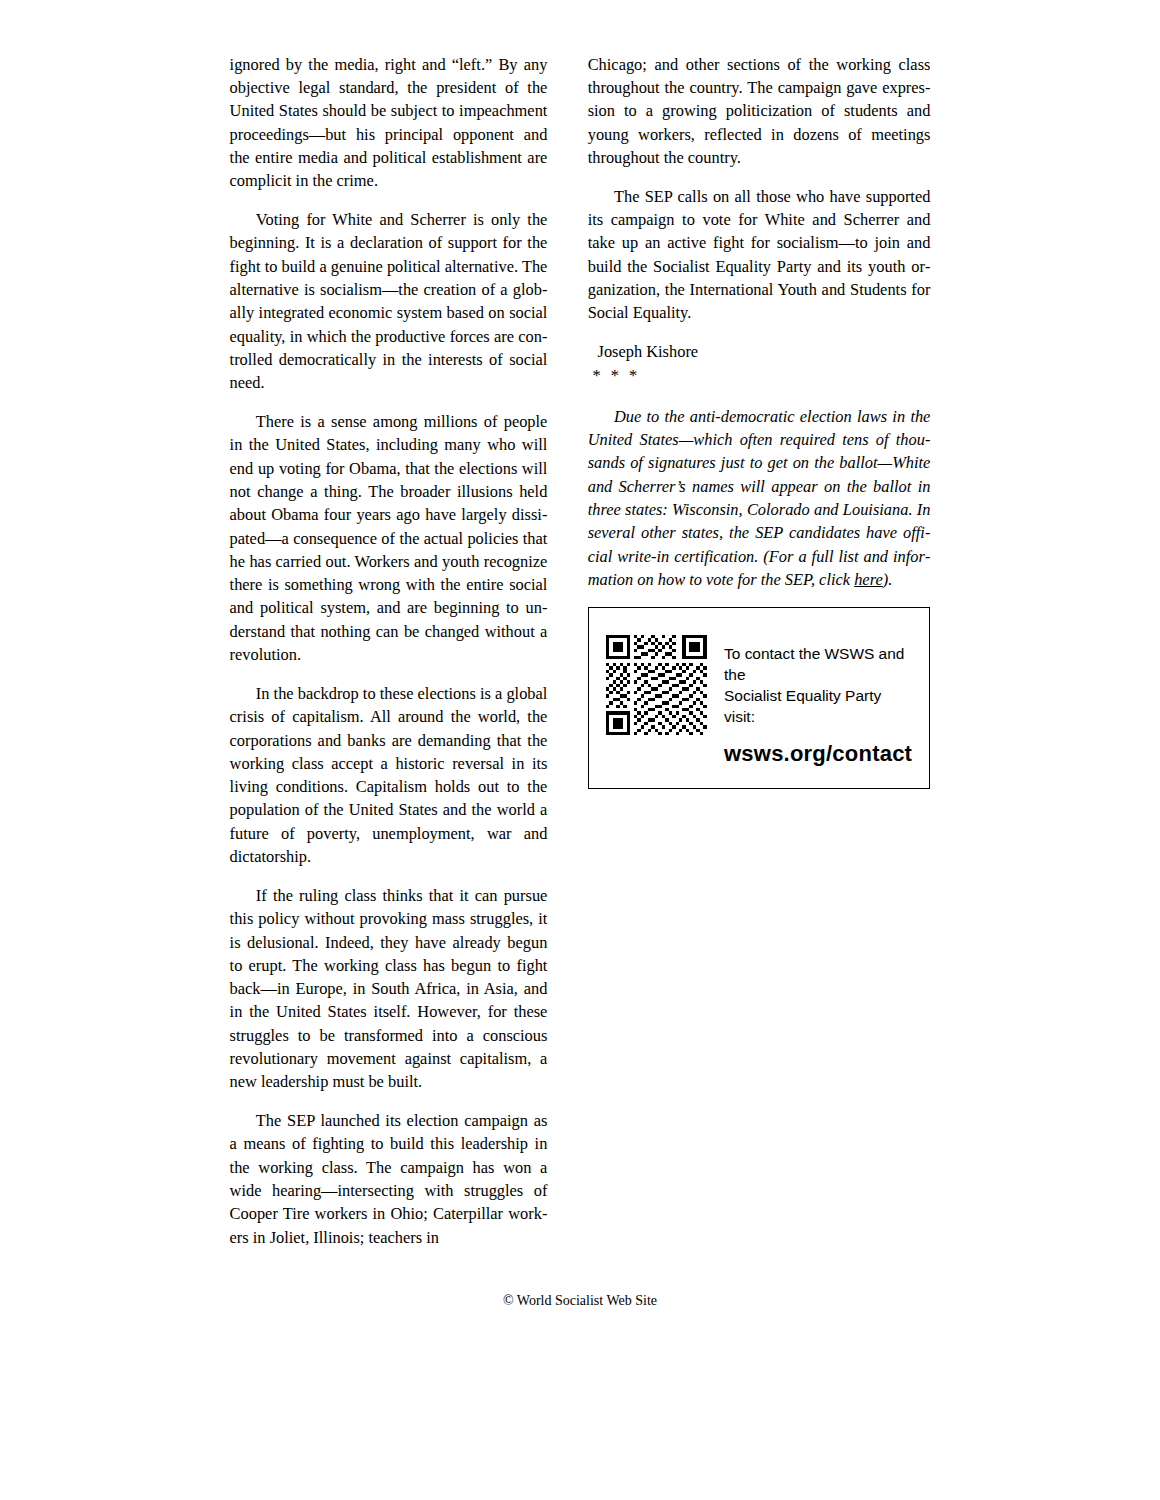ignored by the media, right and “left.” By any objective legal standard, the president of the United States should be subject to impeachment proceedings—but his principal opponent and the entire media and political establishment are complicit in the crime.
Voting for White and Scherrer is only the beginning. It is a declaration of support for the fight to build a genuine political alternative. The alternative is socialism—the creation of a globally integrated economic system based on social equality, in which the productive forces are controlled democratically in the interests of social need.
There is a sense among millions of people in the United States, including many who will end up voting for Obama, that the elections will not change a thing. The broader illusions held about Obama four years ago have largely dissipated—a consequence of the actual policies that he has carried out. Workers and youth recognize there is something wrong with the entire social and political system, and are beginning to understand that nothing can be changed without a revolution.
In the backdrop to these elections is a global crisis of capitalism. All around the world, the corporations and banks are demanding that the working class accept a historic reversal in its living conditions. Capitalism holds out to the population of the United States and the world a future of poverty, unemployment, war and dictatorship.
If the ruling class thinks that it can pursue this policy without provoking mass struggles, it is delusional. Indeed, they have already begun to erupt. The working class has begun to fight back—in Europe, in South Africa, in Asia, and in the United States itself. However, for these struggles to be transformed into a conscious revolutionary movement against capitalism, a new leadership must be built.
The SEP launched its election campaign as a means of fighting to build this leadership in the working class. The campaign has won a wide hearing—intersecting with struggles of Cooper Tire workers in Ohio; Caterpillar workers in Joliet, Illinois; teachers in
Chicago; and other sections of the working class throughout the country. The campaign gave expression to a growing politicization of students and young workers, reflected in dozens of meetings throughout the country.
The SEP calls on all those who have supported its campaign to vote for White and Scherrer and take up an active fight for socialism—to join and build the Socialist Equality Party and its youth organization, the International Youth and Students for Social Equality.
Joseph Kishore
* * *
Due to the anti-democratic election laws in the United States—which often required tens of thousands of signatures just to get on the ballot—White and Scherrer’s names will appear on the ballot in three states: Wisconsin, Colorado and Louisiana. In several other states, the SEP candidates have official write-in certification. (For a full list and information on how to vote for the SEP, click here).
To contact the WSWS and the
Socialist Equality Party visit: wsws.org/contact
© World Socialist Web Site